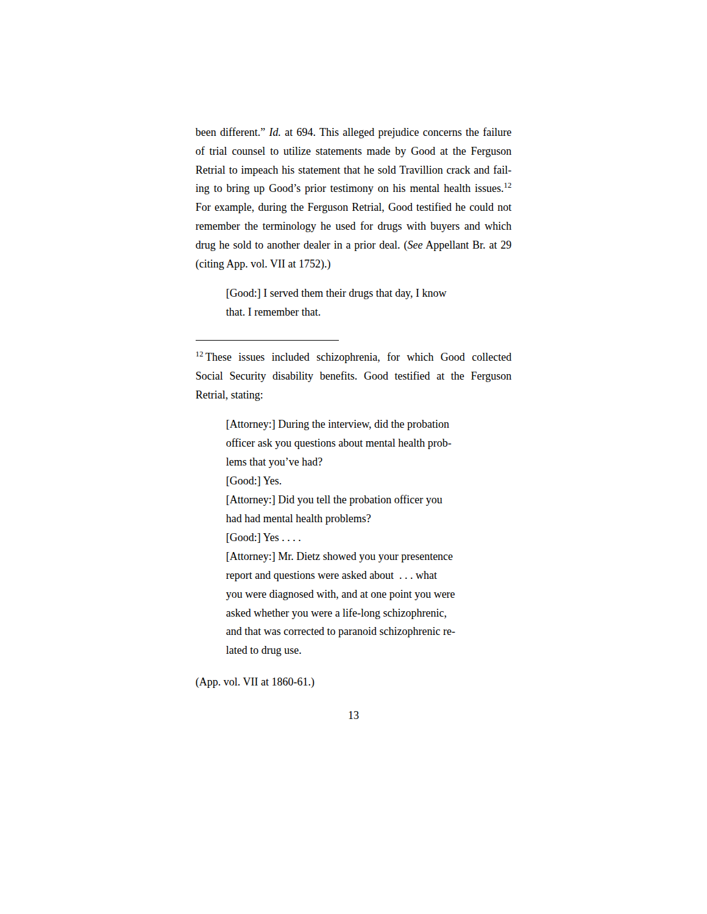been different.” Id. at 694. This alleged prejudice concerns the failure of trial counsel to utilize statements made by Good at the Ferguson Retrial to impeach his statement that he sold Travillion crack and failing to bring up Good’s prior testimony on his mental health issues.12 For example, during the Ferguson Retrial, Good testified he could not remember the terminology he used for drugs with buyers and which drug he sold to another dealer in a prior deal. (See Appellant Br. at 29 (citing App. vol. VII at 1752).)
[Good:] I served them their drugs that day, I know that. I remember that.
12These issues included schizophrenia, for which Good collected Social Security disability benefits. Good testified at the Ferguson Retrial, stating:
[Attorney:] During the interview, did the probation officer ask you questions about mental health problems that you’ve had?
[Good:] Yes.
[Attorney:] Did you tell the probation officer you had had mental health problems?
[Good:] Yes . . . .
[Attorney:] Mr. Dietz showed you your presentence report and questions were asked about . . . what you were diagnosed with, and at one point you were asked whether you were a life-long schizophrenic, and that was corrected to paranoid schizophrenic related to drug use.
(App. vol. VII at 1860-61.)
13